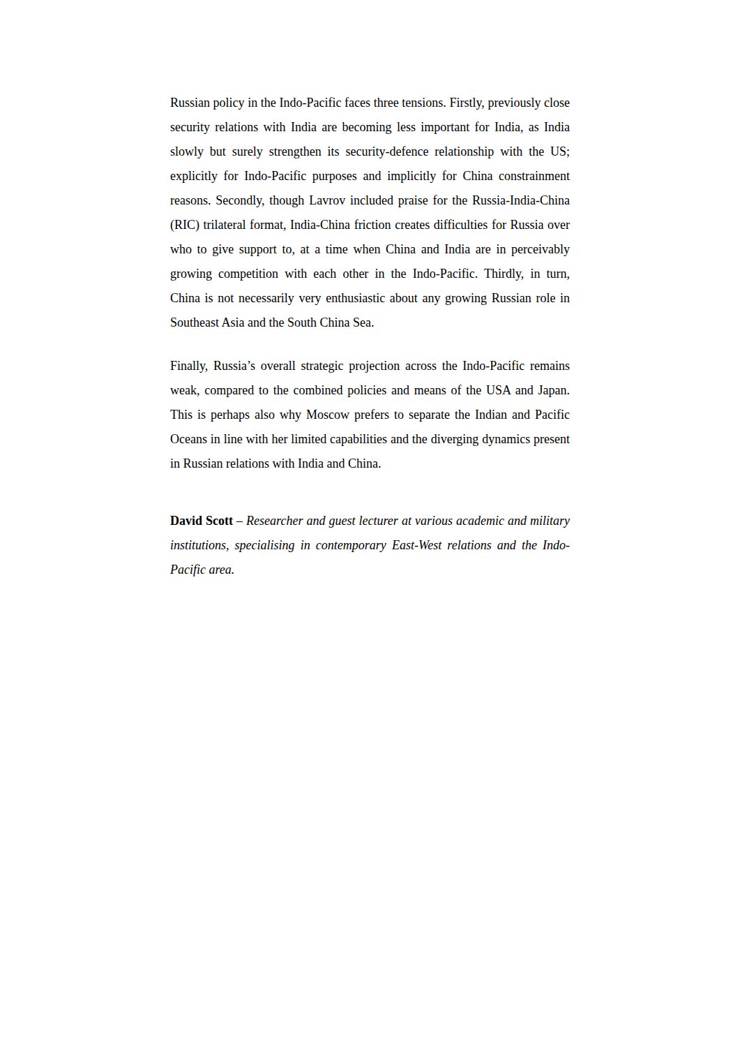Russian policy in the Indo-Pacific faces three tensions. Firstly, previously close security relations with India are becoming less important for India, as India slowly but surely strengthen its security-defence relationship with the US; explicitly for Indo-Pacific purposes and implicitly for China constrainment reasons. Secondly, though Lavrov included praise for the Russia-India-China (RIC) trilateral format, India-China friction creates difficulties for Russia over who to give support to, at a time when China and India are in perceivably growing competition with each other in the Indo-Pacific. Thirdly, in turn, China is not necessarily very enthusiastic about any growing Russian role in Southeast Asia and the South China Sea.
Finally, Russia’s overall strategic projection across the Indo-Pacific remains weak, compared to the combined policies and means of the USA and Japan. This is perhaps also why Moscow prefers to separate the Indian and Pacific Oceans in line with her limited capabilities and the diverging dynamics present in Russian relations with India and China.
David Scott – Researcher and guest lecturer at various academic and military institutions, specialising in contemporary East-West relations and the Indo-Pacific area.